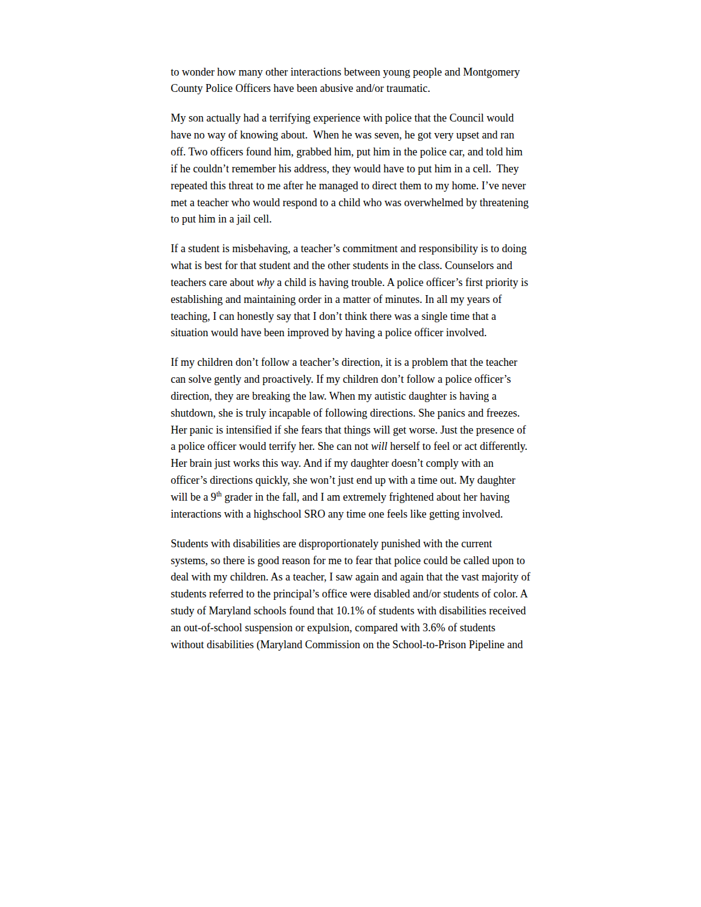to wonder how many other interactions between young people and Montgomery County Police Officers have been abusive and/or traumatic.
My son actually had a terrifying experience with police that the Council would have no way of knowing about. When he was seven, he got very upset and ran off. Two officers found him, grabbed him, put him in the police car, and told him if he couldn’t remember his address, they would have to put him in a cell. They repeated this threat to me after he managed to direct them to my home. I’ve never met a teacher who would respond to a child who was overwhelmed by threatening to put him in a jail cell.
If a student is misbehaving, a teacher’s commitment and responsibility is to doing what is best for that student and the other students in the class. Counselors and teachers care about why a child is having trouble. A police officer’s first priority is establishing and maintaining order in a matter of minutes. In all my years of teaching, I can honestly say that I don’t think there was a single time that a situation would have been improved by having a police officer involved.
If my children don’t follow a teacher’s direction, it is a problem that the teacher can solve gently and proactively. If my children don’t follow a police officer’s direction, they are breaking the law. When my autistic daughter is having a shutdown, she is truly incapable of following directions. She panics and freezes. Her panic is intensified if she fears that things will get worse. Just the presence of a police officer would terrify her. She can not will herself to feel or act differently. Her brain just works this way. And if my daughter doesn’t comply with an officer’s directions quickly, she won’t just end up with a time out. My daughter will be a 9th grader in the fall, and I am extremely frightened about her having interactions with a highschool SRO any time one feels like getting involved.
Students with disabilities are disproportionately punished with the current systems, so there is good reason for me to fear that police could be called upon to deal with my children. As a teacher, I saw again and again that the vast majority of students referred to the principal’s office were disabled and/or students of color. A study of Maryland schools found that 10.1% of students with disabilities received an out-of-school suspension or expulsion, compared with 3.6% of students without disabilities (Maryland Commission on the School-to-Prison Pipeline and